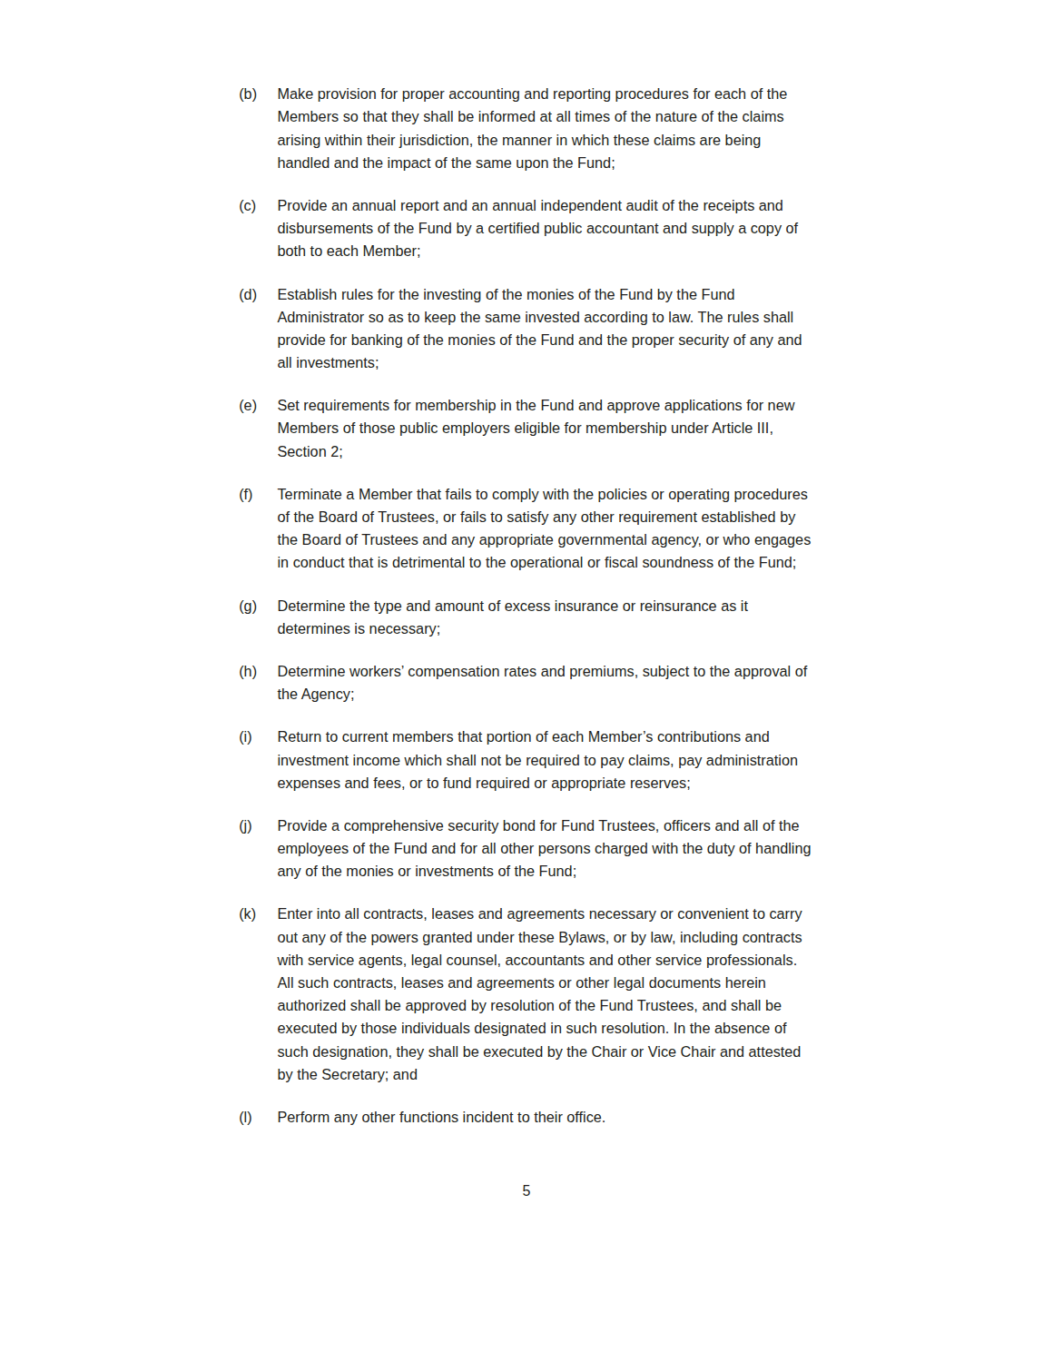(b) Make provision for proper accounting and reporting procedures for each of the Members so that they shall be informed at all times of the nature of the claims arising within their jurisdiction, the manner in which these claims are being handled and the impact of the same upon the Fund;
(c) Provide an annual report and an annual independent audit of the receipts and disbursements of the Fund by a certified public accountant and supply a copy of both to each Member;
(d) Establish rules for the investing of the monies of the Fund by the Fund Administrator so as to keep the same invested according to law. The rules shall provide for banking of the monies of the Fund and the proper security of any and all investments;
(e) Set requirements for membership in the Fund and approve applications for new Members of those public employers eligible for membership under Article III, Section 2;
(f) Terminate a Member that fails to comply with the policies or operating procedures of the Board of Trustees, or fails to satisfy any other requirement established by the Board of Trustees and any appropriate governmental agency, or who engages in conduct that is detrimental to the operational or fiscal soundness of the Fund;
(g) Determine the type and amount of excess insurance or reinsurance as it determines is necessary;
(h) Determine workers’ compensation rates and premiums, subject to the approval of the Agency;
(i) Return to current members that portion of each Member’s contributions and investment income which shall not be required to pay claims, pay administration expenses and fees, or to fund required or appropriate reserves;
(j) Provide a comprehensive security bond for Fund Trustees, officers and all of the employees of the Fund and for all other persons charged with the duty of handling any of the monies or investments of the Fund;
(k) Enter into all contracts, leases and agreements necessary or convenient to carry out any of the powers granted under these Bylaws, or by law, including contracts with service agents, legal counsel, accountants and other service professionals. All such contracts, leases and agreements or other legal documents herein authorized shall be approved by resolution of the Fund Trustees, and shall be executed by those individuals designated in such resolution. In the absence of such designation, they shall be executed by the Chair or Vice Chair and attested by the Secretary; and
(l) Perform any other functions incident to their office.
5